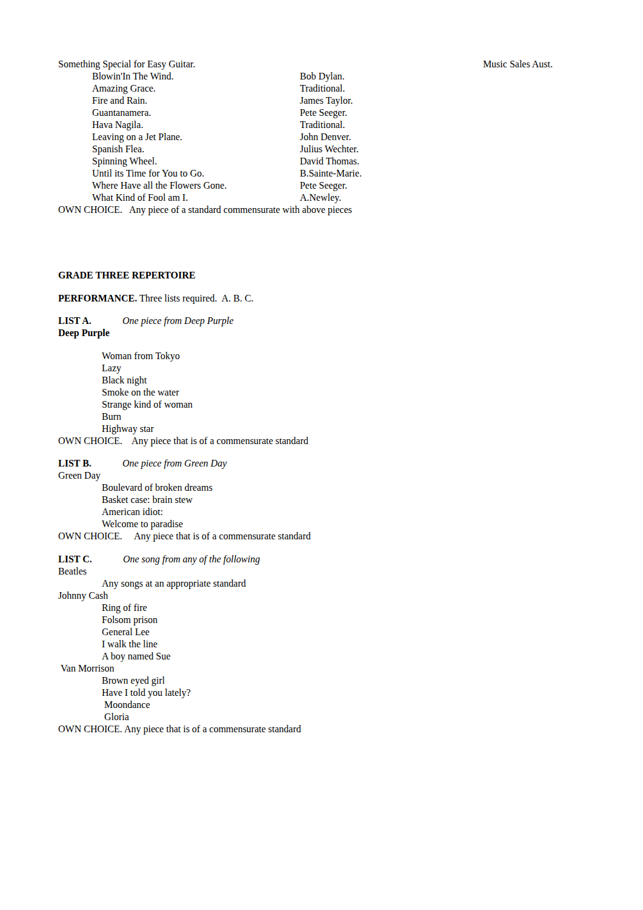Something Special for Easy Guitar.
Music Sales Aust.
| Blowin'In The Wind. | Bob Dylan. |
| Amazing Grace. | Traditional. |
| Fire and Rain. | James Taylor. |
| Guantanamera. | Pete Seeger. |
| Hava Nagila. | Traditional. |
| Leaving on a Jet Plane. | John Denver. |
| Spanish Flea. | Julius Wechter. |
| Spinning Wheel. | David Thomas. |
| Until its Time for You to Go. | B.Sainte-Marie. |
| Where Have all the Flowers Gone. | Pete Seeger. |
| What Kind of Fool am I. | A.Newley. |
OWN CHOICE. Any piece of a standard commensurate with above pieces
GRADE THREE REPERTOIRE
PERFORMANCE. Three lists required. A. B. C.
LIST A. One piece from Deep Purple
Deep Purple
Woman from Tokyo
Lazy
Black night
Smoke on the water
Strange kind of woman
Burn
Highway star
OWN CHOICE. Any piece that is of a commensurate standard
LIST B. One piece from Green Day
Green Day
Boulevard of broken dreams
Basket case: brain stew
American idiot:
Welcome to paradise
OWN CHOICE. Any piece that is of a commensurate standard
LIST C. One song from any of the following
Beatles
Any songs at an appropriate standard
Johnny Cash
Ring of fire
Folsom prison
General Lee
I walk the line
A boy named Sue
Van Morrison
Brown eyed girl
Have I told you lately?
Moondance
Gloria
OWN CHOICE. Any piece that is of a commensurate standard